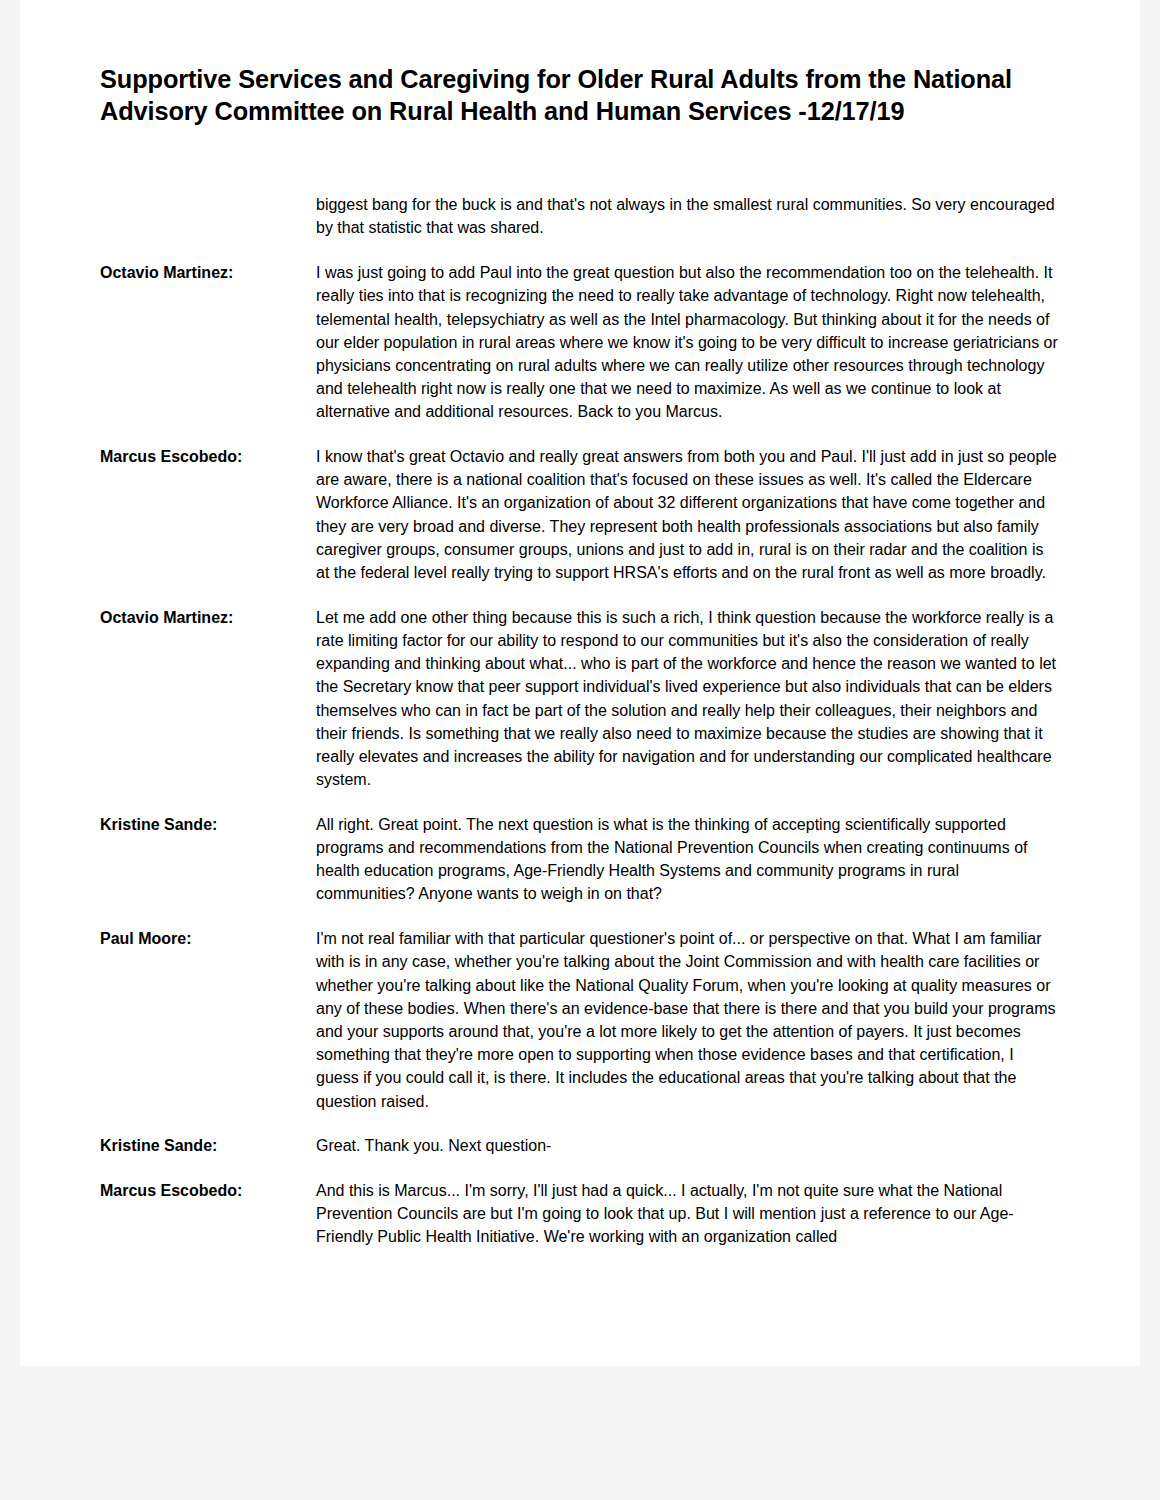Supportive Services and Caregiving for Older Rural Adults from the National Advisory Committee on Rural Health and Human Services -12/17/19
biggest bang for the buck is and that's not always in the smallest rural communities. So very encouraged by that statistic that was shared.
Octavio Martinez:
I was just going to add Paul into the great question but also the recommendation too on the telehealth. It really ties into that is recognizing the need to really take advantage of technology. Right now telehealth, telemental health, telepsychiatry as well as the Intel pharmacology. But thinking about it for the needs of our elder population in rural areas where we know it's going to be very difficult to increase geriatricians or physicians concentrating on rural adults where we can really utilize other resources through technology and telehealth right now is really one that we need to maximize. As well as we continue to look at alternative and additional resources. Back to you Marcus.
Marcus Escobedo:
I know that's great Octavio and really great answers from both you and Paul. I'll just add in just so people are aware, there is a national coalition that's focused on these issues as well. It's called the Eldercare Workforce Alliance. It's an organization of about 32 different organizations that have come together and they are very broad and diverse. They represent both health professionals associations but also family caregiver groups, consumer groups, unions and just to add in, rural is on their radar and the coalition is at the federal level really trying to support HRSA's efforts and on the rural front as well as more broadly.
Octavio Martinez:
Let me add one other thing because this is such a rich, I think question because the workforce really is a rate limiting factor for our ability to respond to our communities but it's also the consideration of really expanding and thinking about what... who is part of the workforce and hence the reason we wanted to let the Secretary know that peer support individual's lived experience but also individuals that can be elders themselves who can in fact be part of the solution and really help their colleagues, their neighbors and their friends. Is something that we really also need to maximize because the studies are showing that it really elevates and increases the ability for navigation and for understanding our complicated healthcare system.
Kristine Sande:
All right. Great point. The next question is what is the thinking of accepting scientifically supported programs and recommendations from the National Prevention Councils when creating continuums of health education programs, Age-Friendly Health Systems and community programs in rural communities? Anyone wants to weigh in on that?
Paul Moore:
I'm not real familiar with that particular questioner's point of... or perspective on that. What I am familiar with is in any case, whether you're talking about the Joint Commission and with health care facilities or whether you're talking about like the National Quality Forum, when you're looking at quality measures or any of these bodies. When there's an evidence-base that there is there and that you build your programs and your supports around that, you're a lot more likely to get the attention of payers. It just becomes something that they're more open to supporting when those evidence bases and that certification, I guess if you could call it, is there. It includes the educational areas that you're talking about that the question raised.
Kristine Sande:
Great. Thank you. Next question-
Marcus Escobedo:
And this is Marcus... I'm sorry, I'll just had a quick... I actually, I'm not quite sure what the National Prevention Councils are but I'm going to look that up. But I will mention just a reference to our Age-Friendly Public Health Initiative. We're working with an organization called